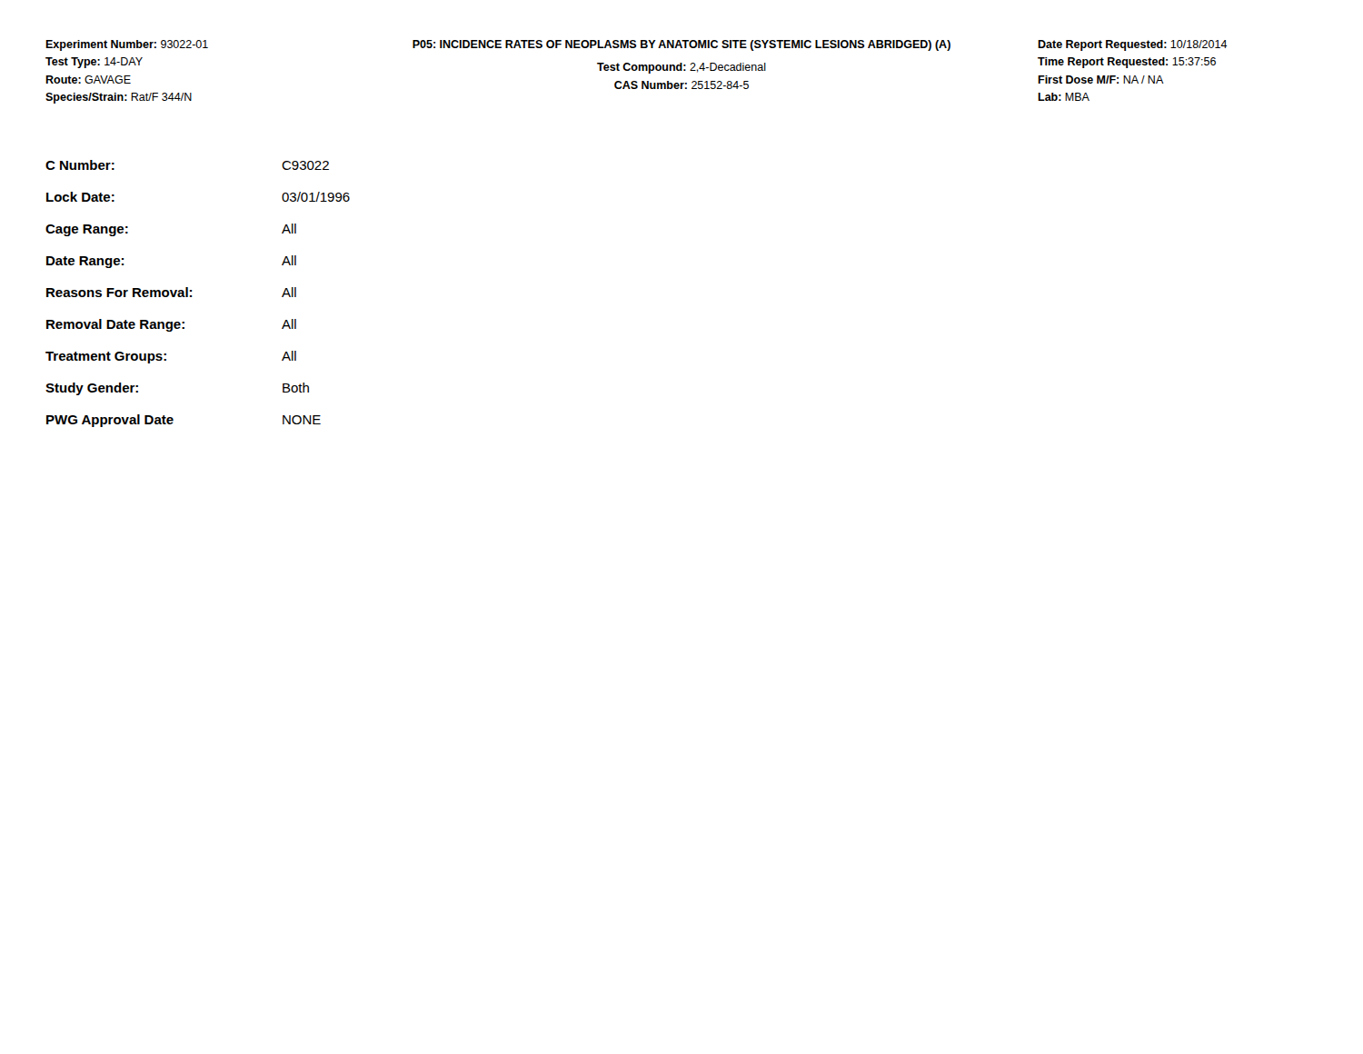Experiment Number: 93022-01
Test Type: 14-DAY
Route: GAVAGE
Species/Strain: Rat/F 344/N
P05: Incidence Rates of Neoplasms by Anatomic Site (Systemic Lesions Abridged) (a)
Test Compound: 2,4-Decadienal
CAS Number: 25152-84-5
Date Report Requested: 10/18/2014
Time Report Requested: 15:37:56
First Dose M/F: NA / NA
Lab: MBA
| C Number: | C93022 |
| Lock Date: | 03/01/1996 |
| Cage Range: | All |
| Date Range: | All |
| Reasons For Removal: | All |
| Removal Date Range: | All |
| Treatment Groups: | All |
| Study Gender: | Both |
| PWG Approval Date | NONE |